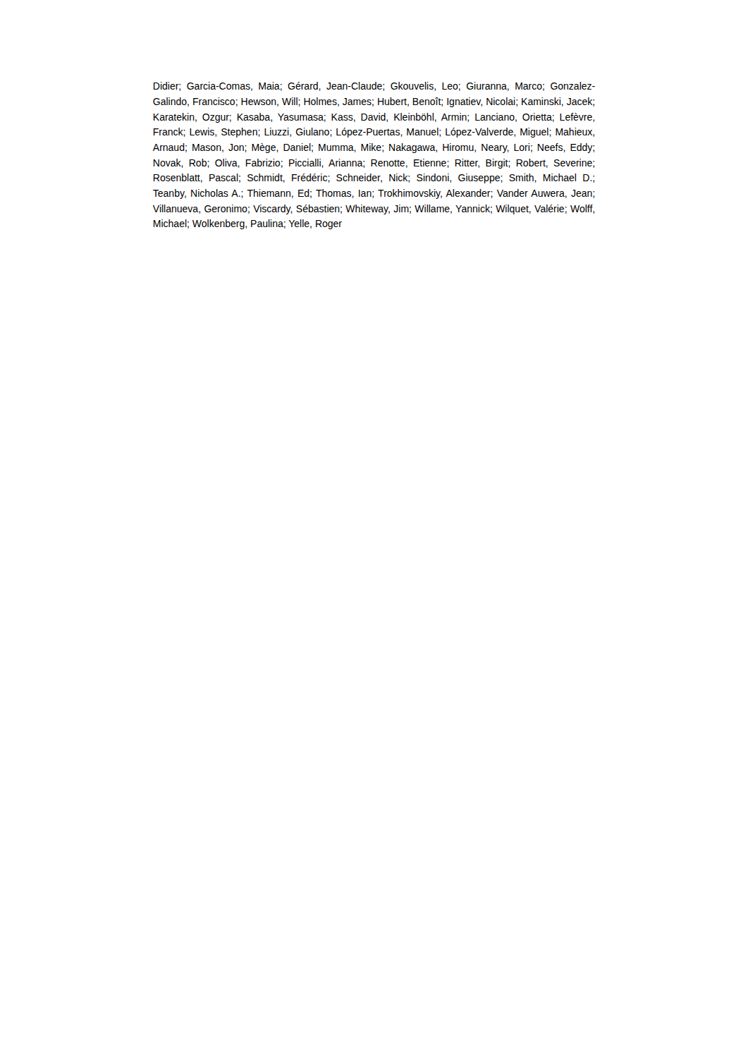Didier; Garcia-Comas, Maia; Gérard, Jean-Claude; Gkouvelis, Leo; Giuranna, Marco; Gonzalez-Galindo, Francisco; Hewson, Will; Holmes, James; Hubert, Benoît; Ignatiev, Nicolai; Kaminski, Jacek; Karatekin, Ozgur; Kasaba, Yasumasa; Kass, David, Kleinböhl, Armin; Lanciano, Orietta; Lefèvre, Franck; Lewis, Stephen; Liuzzi, Giulano; López-Puertas, Manuel; López-Valverde, Miguel; Mahieux, Arnaud; Mason, Jon; Mège, Daniel; Mumma, Mike; Nakagawa, Hiromu, Neary, Lori; Neefs, Eddy; Novak, Rob; Oliva, Fabrizio; Piccialli, Arianna; Renotte, Etienne; Ritter, Birgit; Robert, Severine; Rosenblatt, Pascal; Schmidt, Frédéric; Schneider, Nick; Sindoni, Giuseppe; Smith, Michael D.; Teanby, Nicholas A.; Thiemann, Ed; Thomas, Ian; Trokhimovskiy, Alexander; Vander Auwera, Jean; Villanueva, Geronimo; Viscardy, Sébastien; Whiteway, Jim; Willame, Yannick; Wilquet, Valérie; Wolff, Michael; Wolkenberg, Paulina; Yelle, Roger